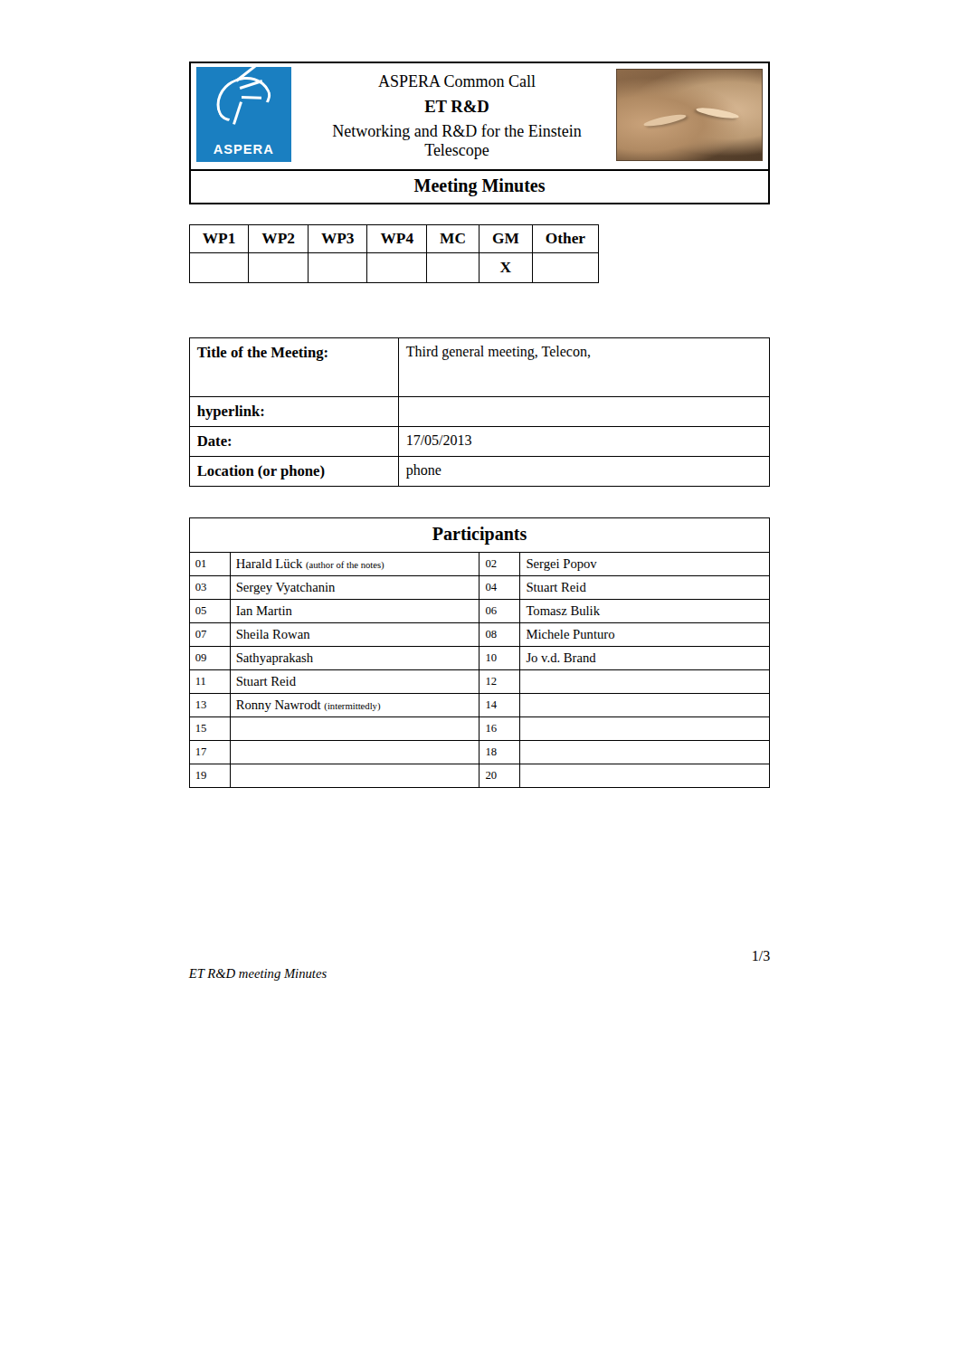ASPERA
ASPERA Common Call
ET R&D
Networking and R&D for the Einstein Telescope
Meeting Minutes
| WP1 | WP2 | WP3 | WP4 | MC | GM | Other |
| --- | --- | --- | --- | --- | --- | --- |
| | | | | | X | |
| Title of the Meeting: | Third general meeting, Telecon, |
| hyperlink: | |
| Date: | 17/05/2013 |
| Location (or phone) | phone |
| Participants |
| --- |
| 01 | Harald Lück (author of the notes) | 02 | Sergei Popov |
| 03 | Sergey Vyatchanin | 04 | Stuart Reid |
| 05 | Ian Martin | 06 | Tomasz Bulik |
| 07 | Sheila Rowan | 08 | Michele Punturo |
| 09 | Sathyaprakash | 10 | Jo v.d. Brand |
| 11 | Stuart Reid | 12 | |
| 13 | Ronny Nawrodt (intermittedly) | 14 | |
| 15 | | 16 | |
| 17 | | 18 | |
| 19 | | 20 | |
1/3
ET R&D meeting Minutes